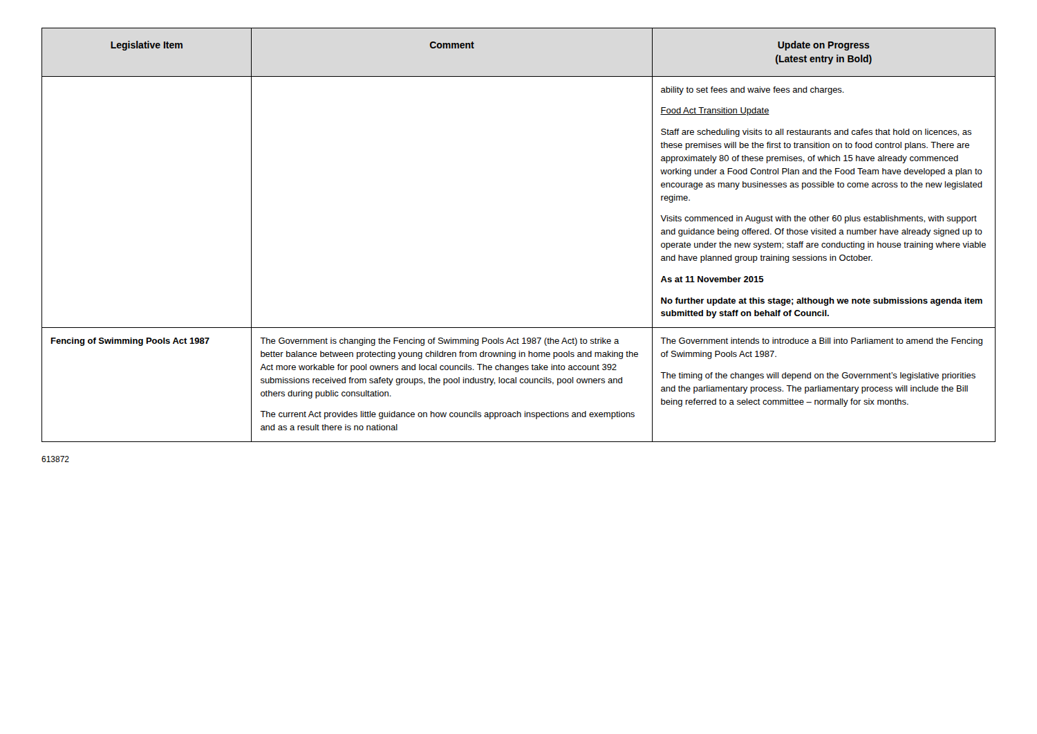| Legislative Item | Comment | Update on Progress (Latest entry in Bold) |
| --- | --- | --- |
| | | ability to set fees and waive fees and charges. Food Act Transition Update Staff are scheduling visits to all restaurants and cafes that hold on licences, as these premises will be the first to transition on to food control plans. There are approximately 80 of these premises, of which 15 have already commenced working under a Food Control Plan and the Food Team have developed a plan to encourage as many businesses as possible to come across to the new legislated regime. Visits commenced in August with the other 60 plus establishments, with support and guidance being offered. Of those visited a number have already signed up to operate under the new system; staff are conducting in house training where viable and have planned group training sessions in October. As at 11 November 2015 No further update at this stage; although we note submissions agenda item submitted by staff on behalf of Council. |
| Fencing of Swimming Pools Act 1987 | The Government is changing the Fencing of Swimming Pools Act 1987 (the Act) to strike a better balance between protecting young children from drowning in home pools and making the Act more workable for pool owners and local councils. The changes take into account 392 submissions received from safety groups, the pool industry, local councils, pool owners and others during public consultation. The current Act provides little guidance on how councils approach inspections and exemptions and as a result there is no national | The Government intends to introduce a Bill into Parliament to amend the Fencing of Swimming Pools Act 1987. The timing of the changes will depend on the Government’s legislative priorities and the parliamentary process. The parliamentary process will include the Bill being referred to a select committee – normally for six months. |
613872